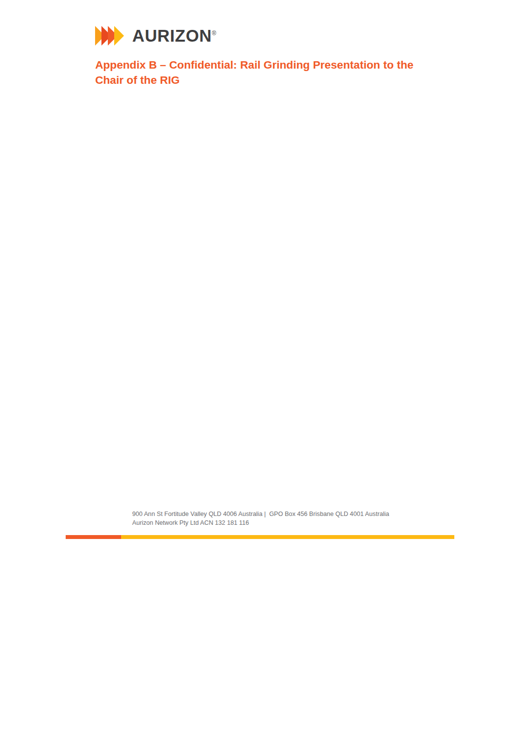AURIZON®
Appendix B – Confidential: Rail Grinding Presentation to the Chair of the RIG
900 Ann St Fortitude Valley QLD 4006 Australia | GPO Box 456 Brisbane QLD 4001 Australia
Aurizon Network Pty Ltd ACN 132 181 116